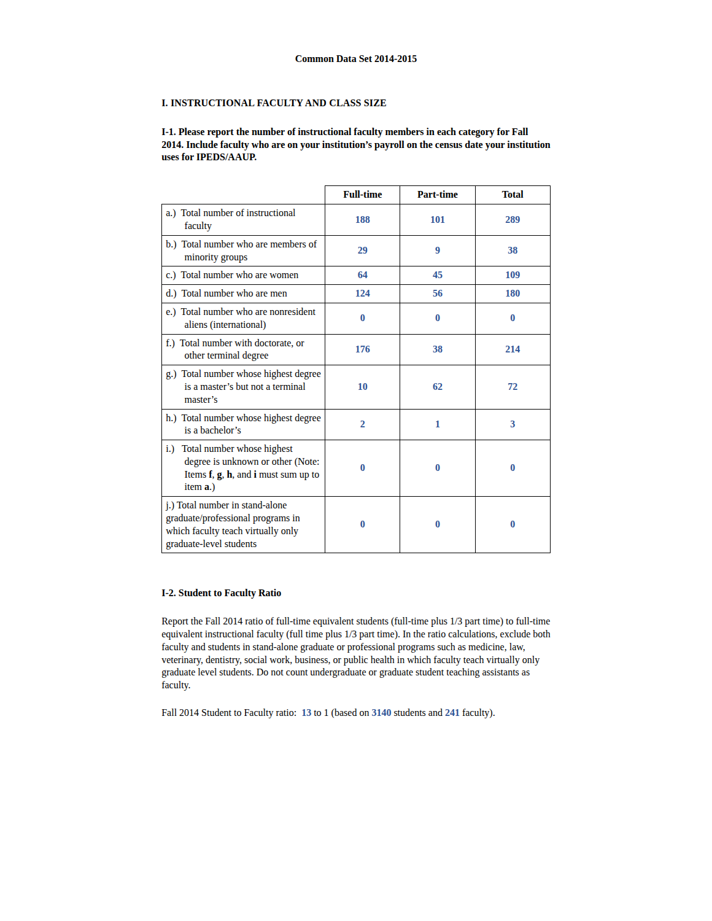Common Data Set 2014-2015
I. INSTRUCTIONAL FACULTY AND CLASS SIZE
I-1. Please report the number of instructional faculty members in each category for Fall 2014. Include faculty who are on your institution’s payroll on the census date your institution uses for IPEDS/AAUP.
| | Full-time | Part-time | Total |
| --- | --- | --- | --- |
| a.) Total number of instructional faculty | 188 | 101 | 289 |
| b.) Total number who are members of minority groups | 29 | 9 | 38 |
| c.) Total number who are women | 64 | 45 | 109 |
| d.) Total number who are men | 124 | 56 | 180 |
| e.) Total number who are nonresident aliens (international) | 0 | 0 | 0 |
| f.) Total number with doctorate, or other terminal degree | 176 | 38 | 214 |
| g.) Total number whose highest degree is a master’s but not a terminal master’s | 10 | 62 | 72 |
| h.) Total number whose highest degree is a bachelor’s | 2 | 1 | 3 |
| i.) Total number whose highest degree is unknown or other (Note: Items f , g , h , and i must sum up to item a .) | 0 | 0 | 0 |
| j.) Total number in stand-alone graduate/professional programs in which faculty teach virtually only graduate-level students | 0 | 0 | 0 |
I-2. Student to Faculty Ratio
Report the Fall 2014 ratio of full-time equivalent students (full-time plus 1/3 part time) to full-time equivalent instructional faculty (full time plus 1/3 part time). In the ratio calculations, exclude both faculty and students in stand-alone graduate or professional programs such as medicine, law, veterinary, dentistry, social work, business, or public health in which faculty teach virtually only graduate level students. Do not count undergraduate or graduate student teaching assistants as faculty.
Fall 2014 Student to Faculty ratio: 13 to 1 (based on 3140 students and 241 faculty).